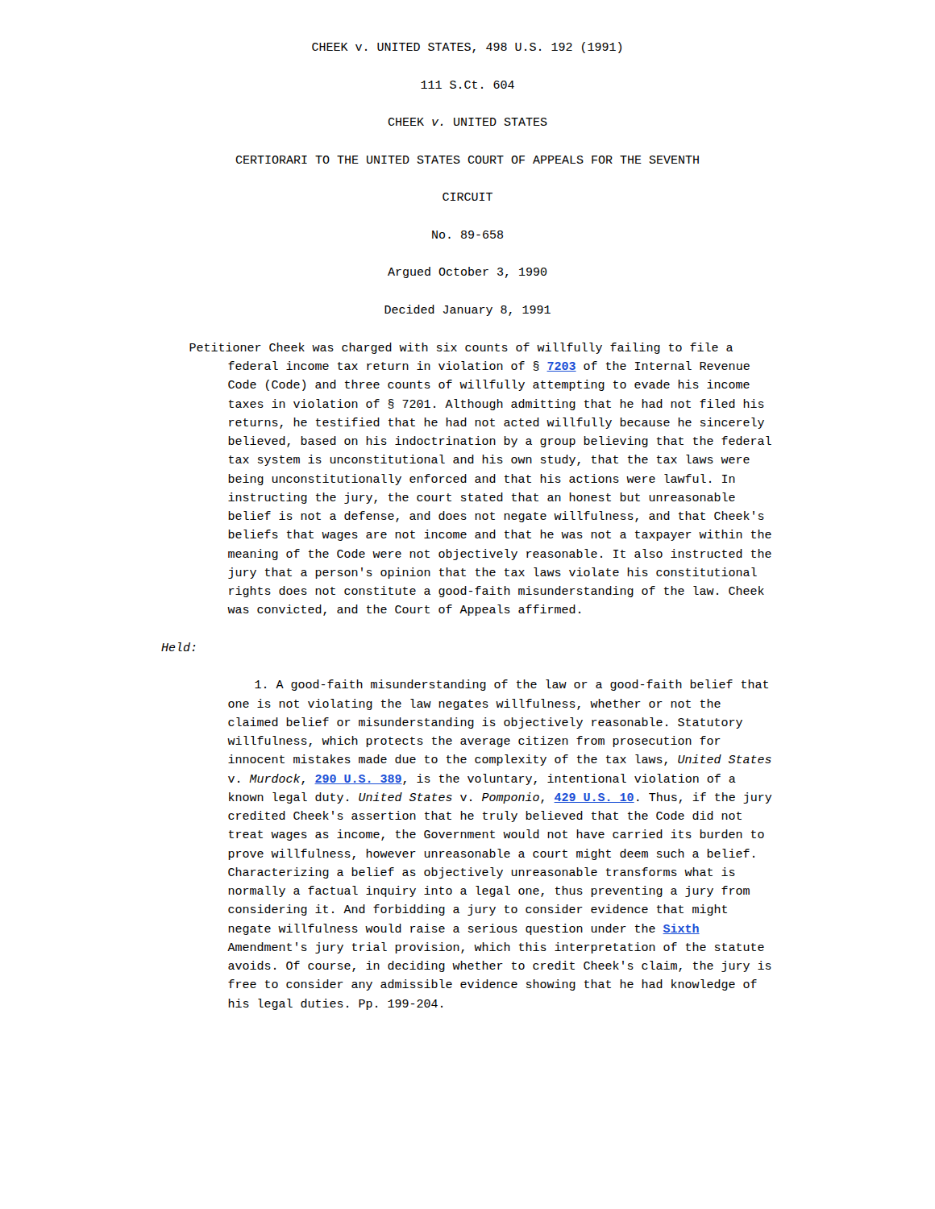CHEEK v. UNITED STATES, 498 U.S. 192 (1991)
111 S.Ct. 604
CHEEK v. UNITED STATES
CERTIORARI TO THE UNITED STATES COURT OF APPEALS FOR THE SEVENTH
CIRCUIT
No. 89-658
Argued October 3, 1990
Decided January 8, 1991
Petitioner Cheek was charged with six counts of willfully failing to file a federal income tax return in violation of § 7203 of the Internal Revenue Code (Code) and three counts of willfully attempting to evade his income taxes in violation of § 7201. Although admitting that he had not filed his returns, he testified that he had not acted willfully because he sincerely believed, based on his indoctrination by a group believing that the federal tax system is unconstitutional and his own study, that the tax laws were being unconstitutionally enforced and that his actions were lawful. In instructing the jury, the court stated that an honest but unreasonable belief is not a defense, and does not negate willfulness, and that Cheek's beliefs that wages are not income and that he was not a taxpayer within the meaning of the Code were not objectively reasonable. It also instructed the jury that a person's opinion that the tax laws violate his constitutional rights does not constitute a good-faith misunderstanding of the law. Cheek was convicted, and the Court of Appeals affirmed.
Held:
1. A good-faith misunderstanding of the law or a good-faith belief that one is not violating the law negates willfulness, whether or not the claimed belief or misunderstanding is objectively reasonable. Statutory willfulness, which protects the average citizen from prosecution for innocent mistakes made due to the complexity of the tax laws, United States v. Murdock, 290 U.S. 389, is the voluntary, intentional violation of a known legal duty. United States v. Pomponio, 429 U.S. 10. Thus, if the jury credited Cheek's assertion that he truly believed that the Code did not treat wages as income, the Government would not have carried its burden to prove willfulness, however unreasonable a court might deem such a belief. Characterizing a belief as objectively unreasonable transforms what is normally a factual inquiry into a legal one, thus preventing a jury from considering it. And forbidding a jury to consider evidence that might negate willfulness would raise a serious question under the Sixth Amendment's jury trial provision, which this interpretation of the statute avoids. Of course, in deciding whether to credit Cheek's claim, the jury is free to consider any admissible evidence showing that he had knowledge of his legal duties. Pp. 199-204.